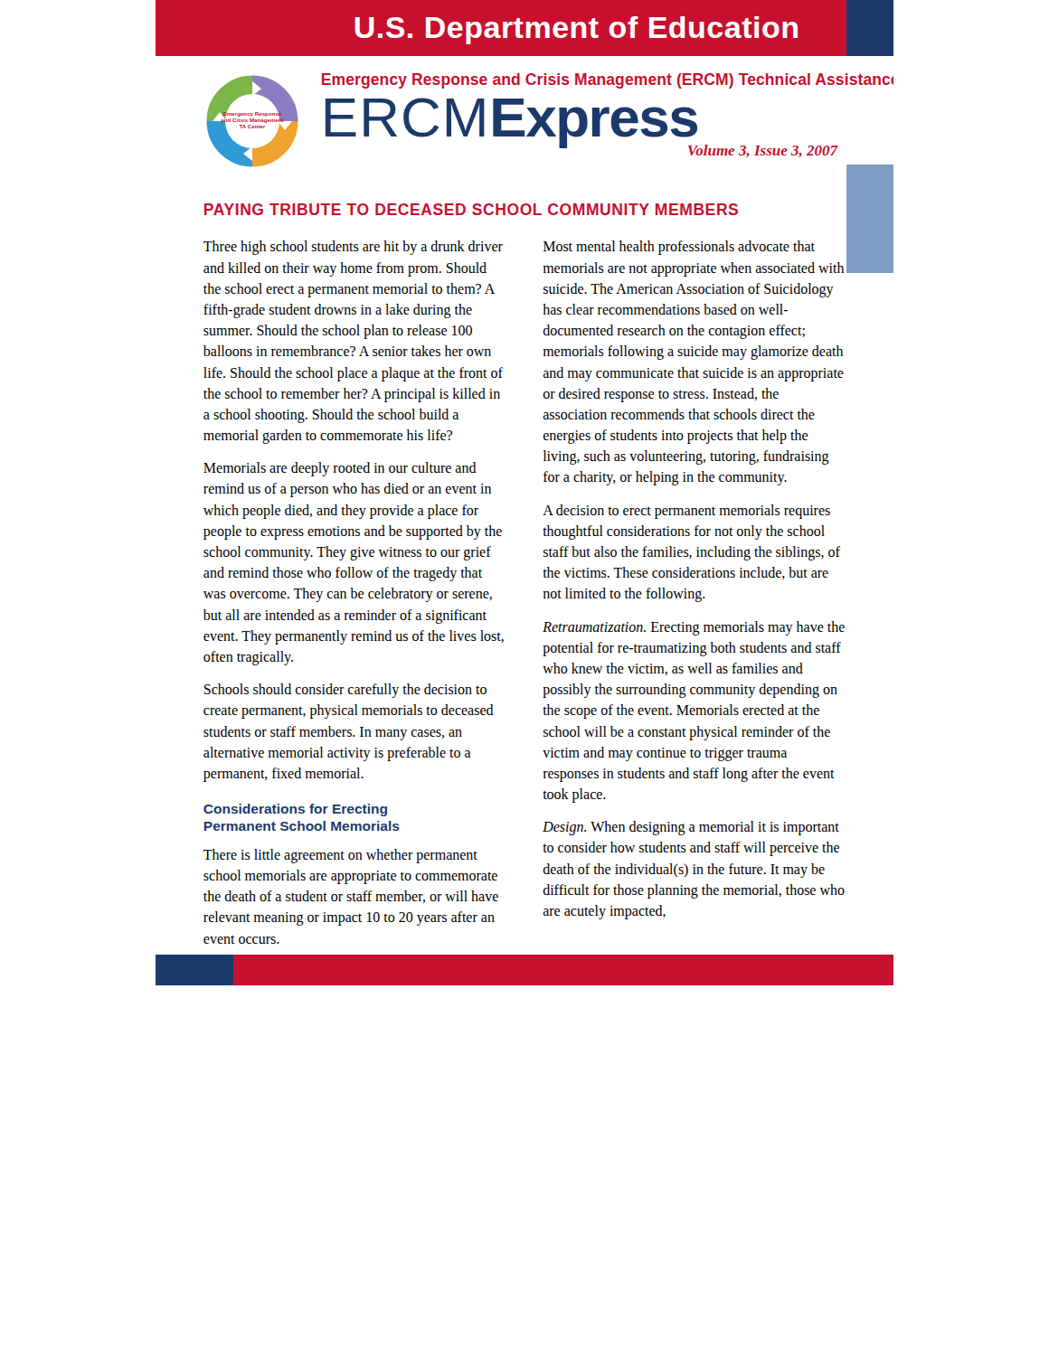U.S. Department of Education
Emergency Response and Crisis Management TA Center
Emergency Response and Crisis Management (ERCM) Technical Assistance Center
ERCM Express
Volume 3, Issue 3, 2007
Paying Tribute to Deceased School Community Members
Three high school students are hit by a drunk driver and killed on their way home from prom. Should the school erect a permanent memorial to them? A fifth-grade student drowns in a lake during the summer. Should the school plan to release 100 balloons in remembrance? A senior takes her own life. Should the school place a plaque at the front of the school to remember her? A principal is killed in a school shooting. Should the school build a memorial garden to commemorate his life?
Memorials are deeply rooted in our culture and remind us of a person who has died or an event in which people died, and they provide a place for people to express emotions and be supported by the school community. They give witness to our grief and remind those who follow of the tragedy that was overcome. They can be celebratory or serene, but all are intended as a reminder of a significant event. They permanently remind us of the lives lost, often tragically.
Schools should consider carefully the decision to create permanent, physical memorials to deceased students or staff members. In many cases, an alternative memorial activity is preferable to a permanent, fixed memorial.
Considerations for Erecting
Permanent School Memorials
There is little agreement on whether permanent school memorials are appropriate to commemorate the death of a student or staff member, or will have relevant meaning or impact 10 to 20 years after an event occurs.
Most mental health professionals advocate that memorials are not appropriate when associated with suicide. The American Association of Suicidology has clear recommendations based on well-documented research on the contagion effect; memorials following a suicide may glamorize death and may communicate that suicide is an appropriate or desired response to stress. Instead, the association recommends that schools direct the energies of students into projects that help the living, such as volunteering, tutoring, fundraising for a charity, or helping in the community.
A decision to erect permanent memorials requires thoughtful considerations for not only the school staff but also the families, including the siblings, of the victims. These considerations include, but are not limited to the following.
Retraumatization. Erecting memorials may have the potential for re-traumatizing both students and staff who knew the victim, as well as families and possibly the surrounding community depending on the scope of the event. Memorials erected at the school will be a constant physical reminder of the victim and may continue to trigger trauma responses in students and staff long after the event took place.
Design. When designing a memorial it is important to consider how students and staff will perceive the death of the individual(s) in the future. It may be difficult for those planning the memorial, those who are acutely impacted,